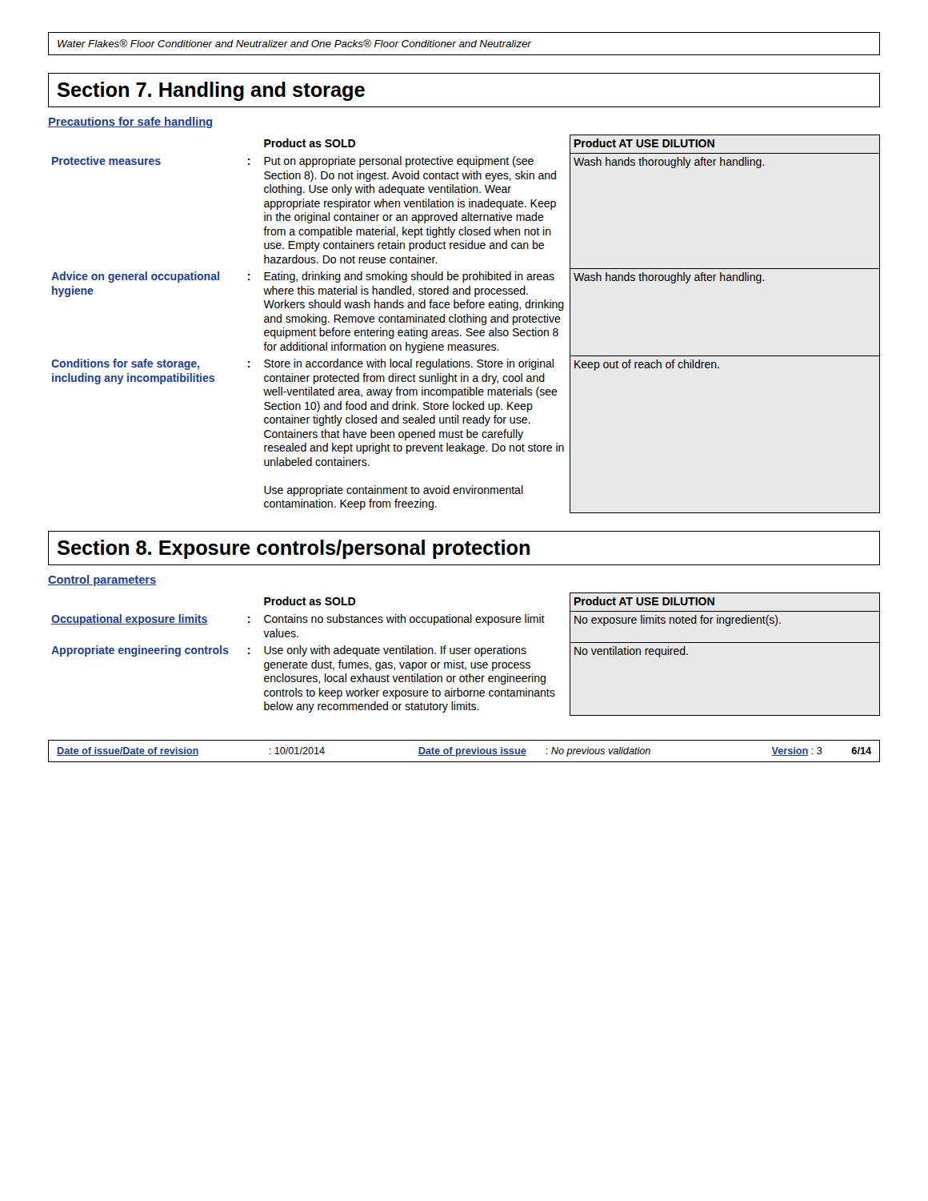Water Flakes® Floor Conditioner and Neutralizer and One Packs® Floor Conditioner and Neutralizer
Section 7. Handling and storage
Precautions for safe handling
| | | Product as SOLD | Product AT USE DILUTION |
| Protective measures | : | Put on appropriate personal protective equipment (see Section 8). Do not ingest. Avoid contact with eyes, skin and clothing. Use only with adequate ventilation. Wear appropriate respirator when ventilation is inadequate. Keep in the original container or an approved alternative made from a compatible material, kept tightly closed when not in use. Empty containers retain product residue and can be hazardous. Do not reuse container. | Wash hands thoroughly after handling. |
| Advice on general occupational hygiene | : | Eating, drinking and smoking should be prohibited in areas where this material is handled, stored and processed. Workers should wash hands and face before eating, drinking and smoking. Remove contaminated clothing and protective equipment before entering eating areas. See also Section 8 for additional information on hygiene measures. | Wash hands thoroughly after handling. |
| Conditions for safe storage, including any incompatibilities | : | Store in accordance with local regulations. Store in original container protected from direct sunlight in a dry, cool and well-ventilated area, away from incompatible materials (see Section 10) and food and drink. Store locked up. Keep container tightly closed and sealed until ready for use. Containers that have been opened must be carefully resealed and kept upright to prevent leakage. Do not store in unlabeled containers. Use appropriate containment to avoid environmental contamination. Keep from freezing. | Keep out of reach of children. |
Section 8. Exposure controls/personal protection
Control parameters
| | | Product as SOLD | Product AT USE DILUTION |
| Occupational exposure limits | : | Contains no substances with occupational exposure limit values. | No exposure limits noted for ingredient(s). |
| Appropriate engineering controls | : | Use only with adequate ventilation. If user operations generate dust, fumes, gas, vapor or mist, use process enclosures, local exhaust ventilation or other engineering controls to keep worker exposure to airborne contaminants below any recommended or statutory limits. | No ventilation required. |
| Date of issue/Date of revision | : 10/01/2014 | Date of previous issue | : No previous validation | Version : 3 | 6/14 |